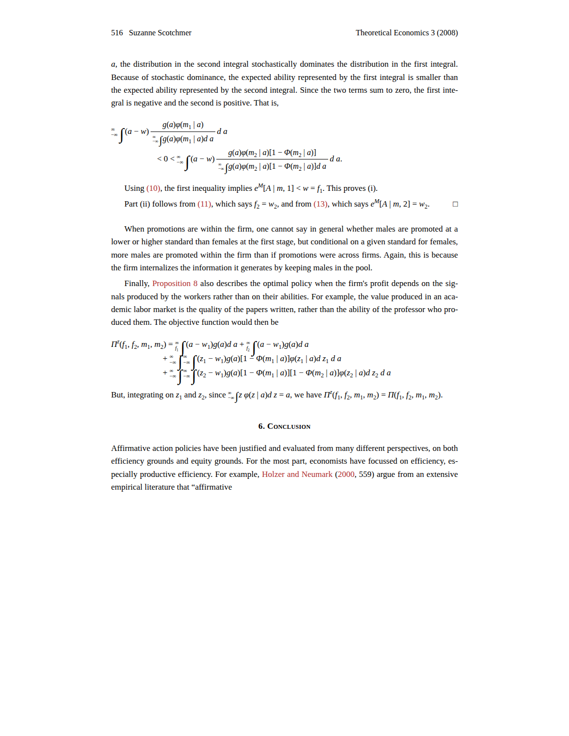516 Suzanne Scotchmer Theoretical Economics 3 (2008)
a, the distribution in the second integral stochastically dominates the distribution in the first integral. Because of stochastic dominance, the expected ability represented by the first integral is smaller than the expected ability represented by the second integral. Since the two terms sum to zero, the first integral is negative and the second is positive. That is,
∞−∞∫(a − w) g(a)φ(m1 | a)∞−∞∫g(a)φ(m1 | a)d a d a < 0 < ∞−∞∫(a − w) g(a)φ(m2 | a)[1 − Φ(m2 | a)]∞−∞∫g(a)φ(m2 | a)[1 − Φ(m2 | a)]d a d a.
Using (10), the first inequality implies eM[A | m, 1] < w = f1. This proves (i).
Part (ii) follows from (11), which says f2 = w2, and from (13), which says eM[A | m, 2] = w2.□
When promotions are within the firm, one cannot say in general whether males are promoted at a lower or higher standard than females at the first stage, but conditional on a given standard for females, more males are promoted within the firm than if promotions were across firms. Again, this is because the firm internalizes the information it generates by keeping males in the pool.
Finally, Proposition 8 also describes the optimal policy when the firm's profit depends on the signals produced by the workers rather than on their abilities. For example, the value produced in an academic labor market is the quality of the papers written, rather than the ability of the professor who produced them. The objective function would then be
Πz(f1, f2, m1, m2) = ∞f1∫(a − w1)g(a)d a + ∞f2∫(a − w1)g(a)d a + ∞−∞∫∞−∞∫(z1 − w1)g(a)[1 − Φ(m1 | a)]φ(z1 | a)d z1 d a + ∞−∞∫∞−∞∫(z2 − w1)g(a)[1 − Φ(m1 | a)][1 − Φ(m2 | a)]φ(z2 | a)d z2 d a
But, integrating on z1 and z2, since ∞−∞∫z φ(z | a)d z = a, we have Πz(f1, f2, m1, m2) = Π(f1, f2, m1, m2).
6. Conclusion
Affirmative action policies have been justified and evaluated from many different perspectives, on both efficiency grounds and equity grounds. For the most part, economists have focussed on efficiency, especially productive efficiency. For example, Holzer and Neumark (2000, 559) argue from an extensive empirical literature that “affirmative